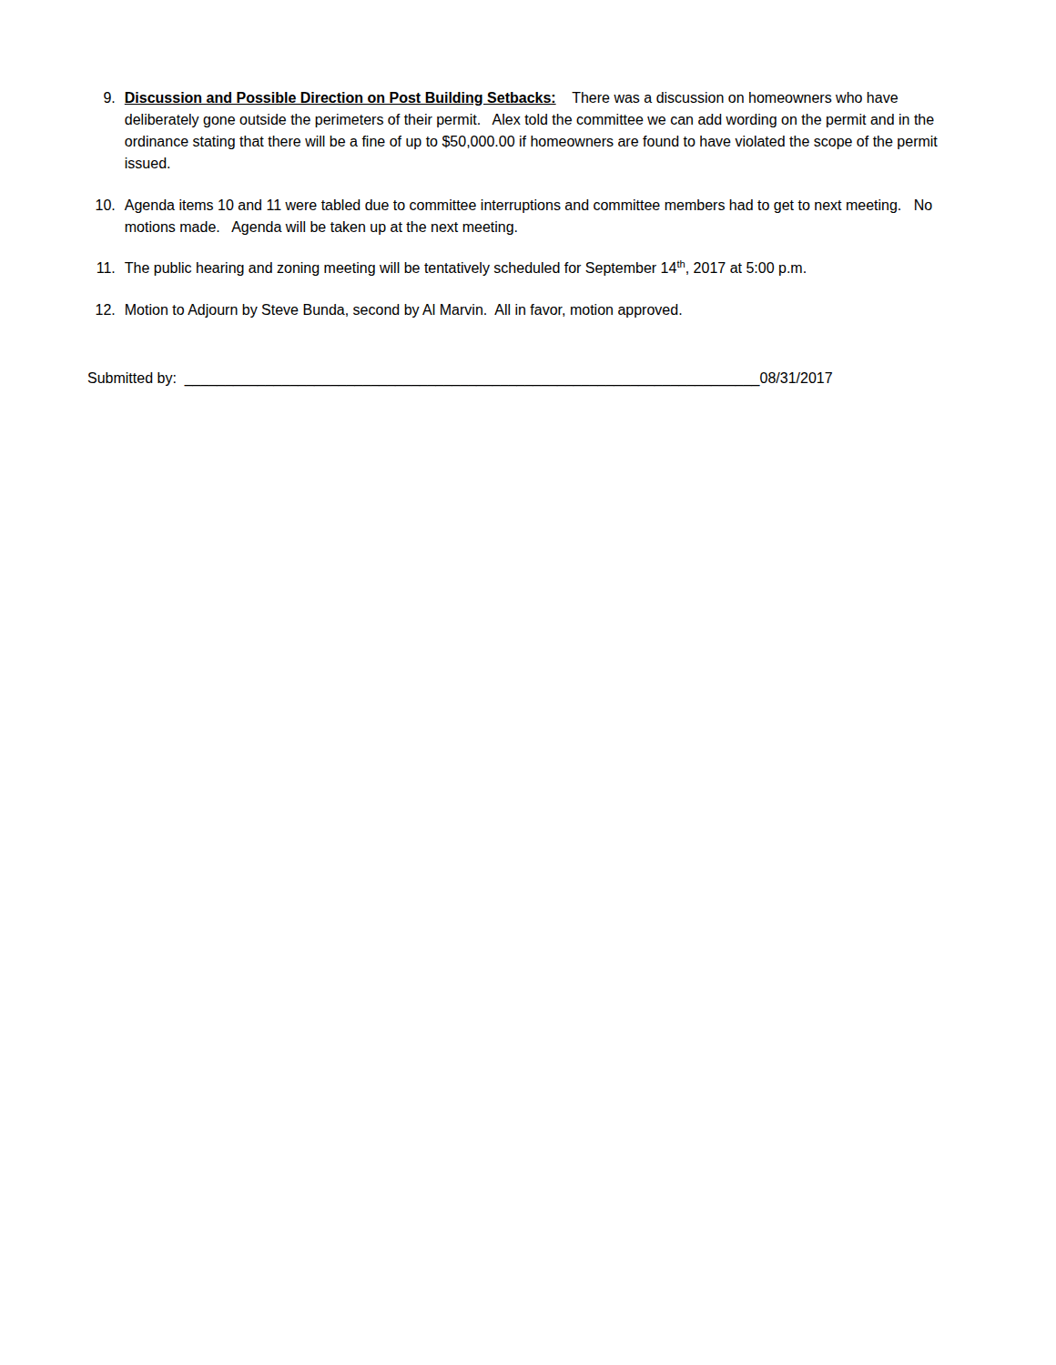Discussion and Possible Direction on Post Building Setbacks: There was a discussion on homeowners who have deliberately gone outside the perimeters of their permit. Alex told the committee we can add wording on the permit and in the ordinance stating that there will be a fine of up to $50,000.00 if homeowners are found to have violated the scope of the permit issued.
Agenda items 10 and 11 were tabled due to committee interruptions and committee members had to get to next meeting. No motions made. Agenda will be taken up at the next meeting.
The public hearing and zoning meeting will be tentatively scheduled for September 14th, 2017 at 5:00 p.m.
Motion to Adjourn by Steve Bunda, second by Al Marvin. All in favor, motion approved.
Submitted by: _______________________________________________________________________08/31/2017